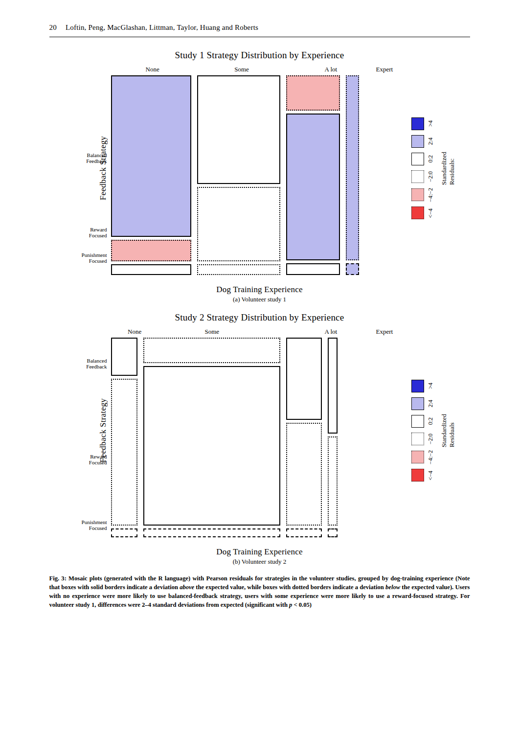20
Loftin, Peng, MacGlashan, Littman, Taylor, Huang and Roberts
Study 1 Strategy Distribution by Experience
Feedback Strategy
Balanced
Feedback Reward
Focused Punishment
Focused
None Some A lot Expert
Dog Training Experience
>4
2:4
0:2
−2:0
−4:−2
<−4
Standardized
Residuals:
(a) Volunteer study 1
Study 2 Strategy Distribution by Experience
Feedback Strategy
Balanced
Feedback Reward
Focused Punishment
Focused
None Some A lot Expert
Dog Training Experience
>4
2:4
0:2
−2:0
−4:−2
<−4
Standardized
Residuals
(b) Volunteer study 2
Fig. 3: Mosaic plots (generated with the R language) with Pearson residuals for strategies in the volunteer studies, grouped by dog-training experience (Note that boxes with solid borders indicate a deviation above the expected value, while boxes with dotted borders indicate a deviation below the expected value). Users with no experience were more likely to use balanced-feedback strategy, users with some experience were more likely to use a reward-focused strategy. For volunteer study 1, differences were 2–4 standard deviations from expected (significant with p < 0.05)